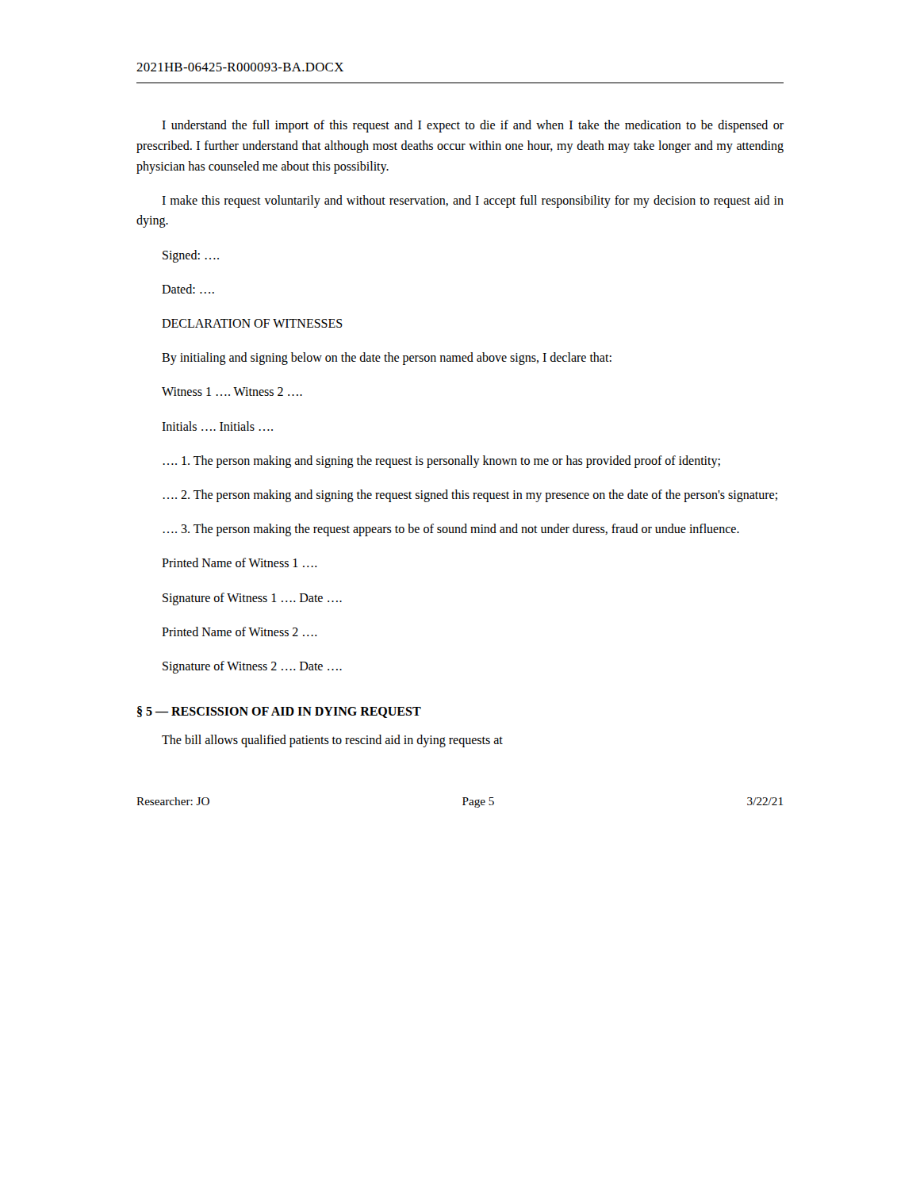2021HB-06425-R000093-BA.DOCX
I understand the full import of this request and I expect to die if and when I take the medication to be dispensed or prescribed. I further understand that although most deaths occur within one hour, my death may take longer and my attending physician has counseled me about this possibility.
I make this request voluntarily and without reservation, and I accept full responsibility for my decision to request aid in dying.
Signed: ….
Dated: ….
DECLARATION OF WITNESSES
By initialing and signing below on the date the person named above signs, I declare that:
Witness 1 …. Witness 2 ….
Initials …. Initials ….
…. 1. The person making and signing the request is personally known to me or has provided proof of identity;
…. 2. The person making and signing the request signed this request in my presence on the date of the person's signature;
…. 3. The person making the request appears to be of sound mind and not under duress, fraud or undue influence.
Printed Name of Witness 1 ….
Signature of Witness 1 …. Date ….
Printed Name of Witness 2 ….
Signature of Witness 2 …. Date ….
§ 5 — RESCISSION OF AID IN DYING REQUEST
The bill allows qualified patients to rescind aid in dying requests at
Researcher: JO Page 5 3/22/21